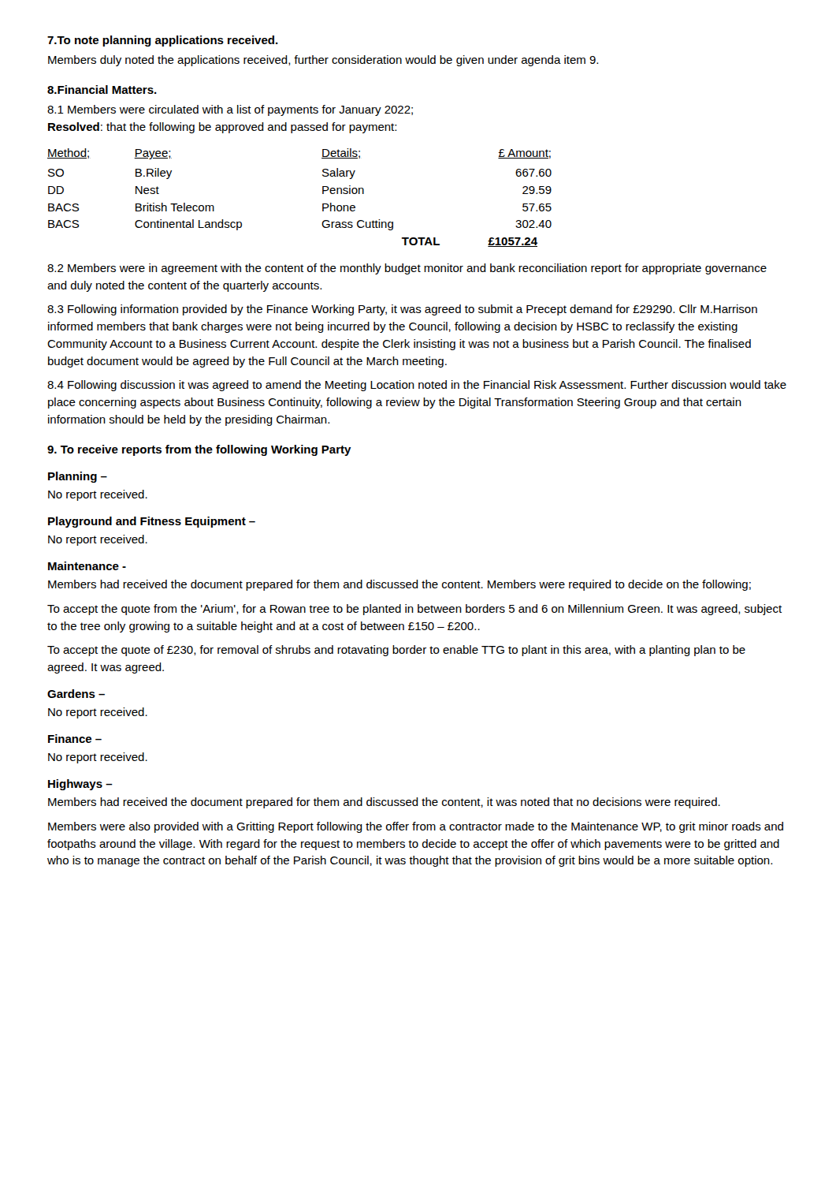7.To note planning applications received.
Members duly noted the applications received, further consideration would be given under agenda item 9.
8.Financial Matters.
8.1 Members were circulated with a list of payments for January 2022;
Resolved: that the following be approved and passed for payment:
| Method; | Payee; | Details; | £ Amount; |
| --- | --- | --- | --- |
| SO | B.Riley | Salary | 667.60 |
| DD | Nest | Pension | 29.59 |
| BACS | British Telecom | Phone | 57.65 |
| BACS | Continental Landscp | Grass Cutting | 302.40 |
| | | TOTAL | £1057.24 |
8.2 Members were in agreement with the content of the monthly budget monitor and bank reconciliation report for appropriate governance and duly noted the content of the quarterly accounts.
8.3 Following information provided by the Finance Working Party, it was agreed to submit a Precept demand for £29290. Cllr M.Harrison informed members that bank charges were not being incurred by the Council, following a decision by HSBC to reclassify the existing Community Account to a Business Current Account. despite the Clerk insisting it was not a business but a Parish Council. The finalised budget document would be agreed by the Full Council at the March meeting.
8.4 Following discussion it was agreed to amend the Meeting Location noted in the Financial Risk Assessment. Further discussion would take place concerning aspects about Business Continuity, following a review by the Digital Transformation Steering Group and that certain information should be held by the presiding Chairman.
9. To receive reports from the following Working Party
Planning –
No report received.
Playground and Fitness Equipment –
No report received.
Maintenance -
Members had received the document prepared for them and discussed the content. Members were required to decide on the following;
To accept the quote from the 'Arium', for a Rowan tree to be planted in between borders 5 and 6 on Millennium Green. It was agreed, subject to the tree only growing to a suitable height and at a cost of between £150 – £200..
To accept the quote of £230, for removal of shrubs and rotavating border to enable TTG to plant in this area, with a planting plan to be agreed. It was agreed.
Gardens –
No report received.
Finance –
No report received.
Highways –
Members had received the document prepared for them and discussed the content, it was noted that no decisions were required.
Members were also provided with a Gritting Report following the offer from a contractor made to the Maintenance WP, to grit minor roads and footpaths around the village. With regard for the request to members to decide to accept the offer of which pavements were to be gritted and who is to manage the contract on behalf of the Parish Council, it was thought that the provision of grit bins would be a more suitable option.